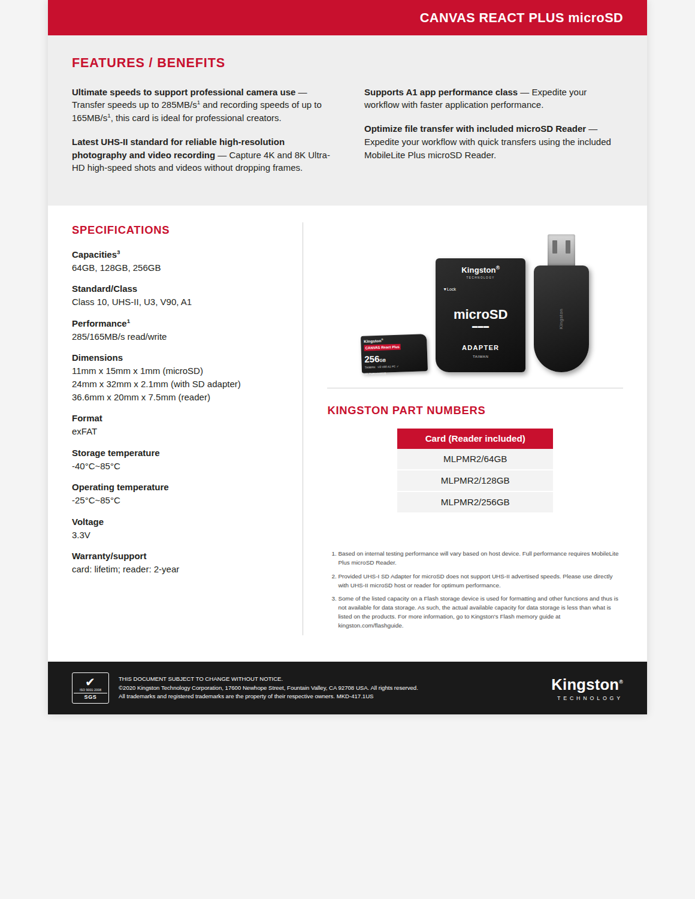CANVAS REACT PLUS microSD
FEATURES / BENEFITS
Ultimate speeds to support professional camera use — Transfer speeds up to 285MB/s1 and recording speeds of up to 165MB/s1, this card is ideal for professional creators.
Latest UHS-II standard for reliable high-resolution photography and video recording — Capture 4K and 8K Ultra-HD high-speed shots and videos without dropping frames.
Supports A1 app performance class — Expedite your workflow with faster application performance.
Optimize file transfer with included microSD Reader — Expedite your workflow with quick transfers using the included MobileLite Plus microSD Reader.
SPECIFICATIONS
Capacities3
64GB, 128GB, 256GB
Standard/Class
Class 10, UHS-II, U3, V90, A1
Performance1
285/165MB/s read/write
Dimensions
11mm x 15mm x 1mm (microSD)
24mm x 32mm x 2.1mm (with SD adapter)
36.6mm x 20mm x 7.5mm (reader)
Format
exFAT
Storage temperature
-40°C~85°C
Operating temperature
-25°C~85°C
Voltage
3.3V
Warranty/support
card: lifetim; reader: 2-year
Kingston®
CANVAS React Plus
256GB
TAIWAN U3 V90 A1 FC ✓
MLPMR2/256GB
Kingston®
TECHNOLOGY
▼Lock
microSD
▬▬▬
ADAPTER
TAIWAN
KINGSTON PART NUMBERS
| Card (Reader included) |
| --- |
| MLPMR2/64GB |
| MLPMR2/128GB |
| MLPMR2/256GB |
Based on internal testing performance will vary based on host device. Full performance requires MobileLite Plus microSD Reader.
Provided UHS-I SD Adapter for microSD does not support UHS-II advertised speeds. Please use directly with UHS-II microSD host or reader for optimum performance.
Some of the listed capacity on a Flash storage device is used for formatting and other functions and thus is not available for data storage. As such, the actual available capacity for data storage is less than what is listed on the products. For more information, go to Kingston's Flash memory guide at kingston.com/flashguide.
✔
ISO 9001:2008
SGS
THIS DOCUMENT SUBJECT TO CHANGE WITHOUT NOTICE.
©2020 Kingston Technology Corporation, 17600 Newhope Street, Fountain Valley, CA 92708 USA. All rights reserved.
All trademarks and registered trademarks are the property of their respective owners. MKD-417.1US
Kingston®
TECHNOLOGY